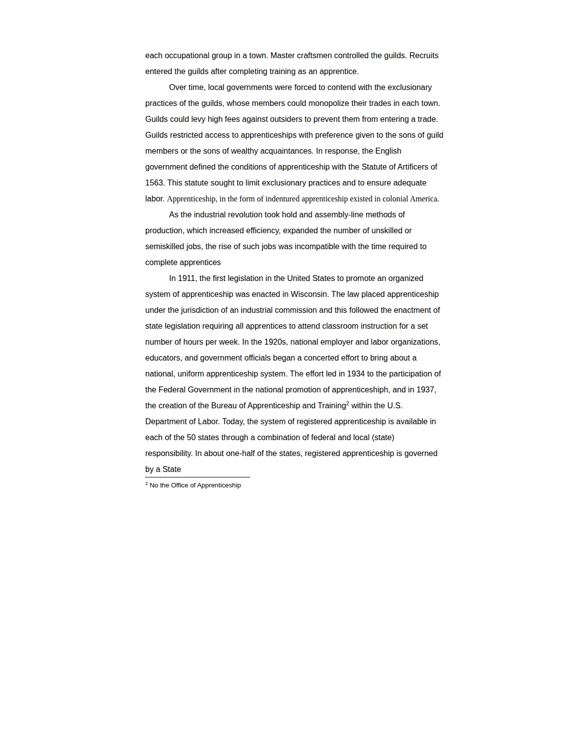each occupational group in a town. Master craftsmen controlled the guilds. Recruits entered the guilds after completing training as an apprentice.
Over time, local governments were forced to contend with the exclusionary practices of the guilds, whose members could monopolize their trades in each town. Guilds could levy high fees against outsiders to prevent them from entering a trade. Guilds restricted access to apprenticeships with preference given to the sons of guild members or the sons of wealthy acquaintances. In response, the English government defined the conditions of apprenticeship with the Statute of Artificers of 1563. This statute sought to limit exclusionary practices and to ensure adequate labor. Apprenticeship, in the form of indentured apprenticeship existed in colonial America.
As the industrial revolution took hold and assembly-line methods of production, which increased efficiency, expanded the number of unskilled or semiskilled jobs, the rise of such jobs was incompatible with the time required to complete apprentices
In 1911, the first legislation in the United States to promote an organized system of apprenticeship was enacted in Wisconsin. The law placed apprenticeship under the jurisdiction of an industrial commission and this followed the enactment of state legislation requiring all apprentices to attend classroom instruction for a set number of hours per week. In the 1920s, national employer and labor organizations, educators, and government officials began a concerted effort to bring about a national, uniform apprenticeship system. The effort led in 1934 to the participation of the Federal Government in the national promotion of apprenticeshiph, and in 1937, the creation of the Bureau of Apprenticeship and Training2 within the U.S. Department of Labor. Today, the system of registered apprenticeship is available in each of the 50 states through a combination of federal and local (state) responsibility. In about one-half of the states, registered apprenticeship is governed by a State
2 No the Office of Apprenticeship